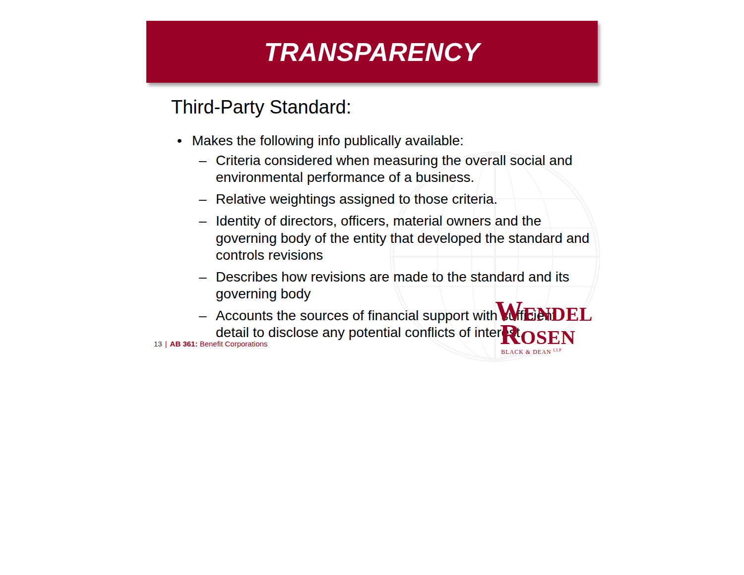TRANSPARENCY
Third-Party Standard:
Makes the following info publically available:
Criteria considered when measuring the overall social and environmental performance of a business.
Relative weightings assigned to those criteria.
Identity of directors, officers, material owners and the governing body of the entity that developed the standard and controls revisions
Describes how revisions are made to the standard and its governing body
Accounts the sources of financial support with sufficient detail to disclose any potential conflicts of interest.
13|AB 361: Benefit Corporations
WENDEL
ROSEN
BLACK & DEAN LLP